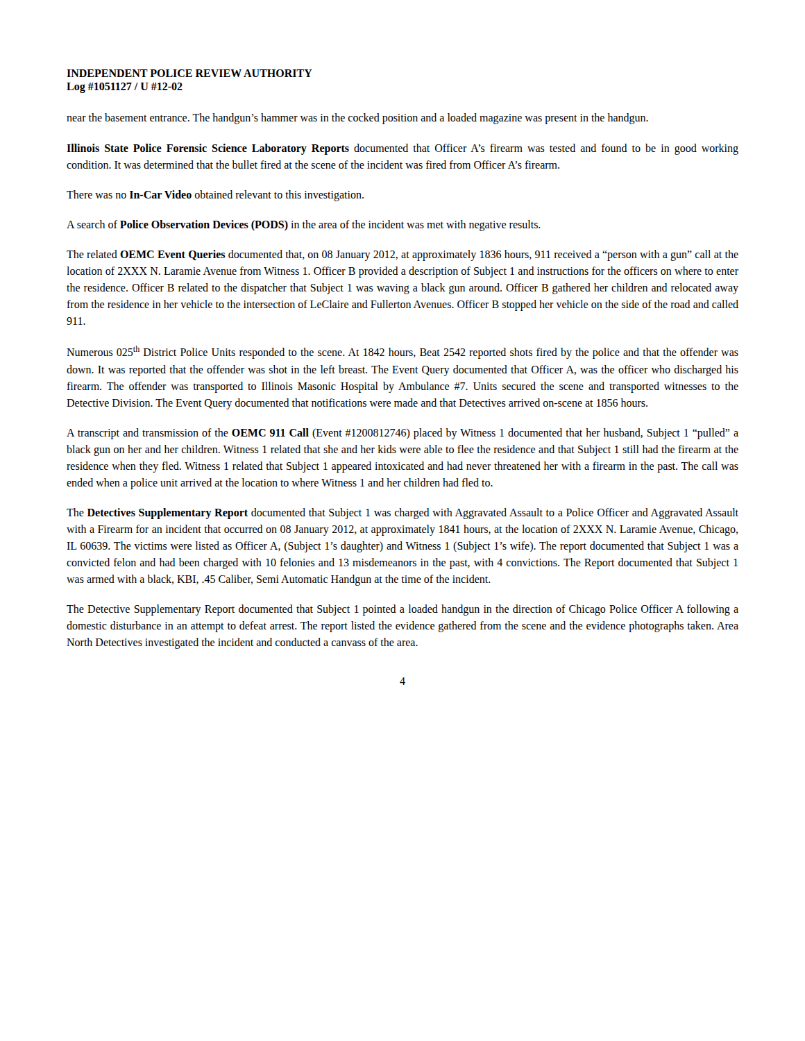INDEPENDENT POLICE REVIEW AUTHORITY
Log #1051127 / U #12-02
near the basement entrance. The handgun’s hammer was in the cocked position and a loaded magazine was present in the handgun.
Illinois State Police Forensic Science Laboratory Reports documented that Officer A’s firearm was tested and found to be in good working condition. It was determined that the bullet fired at the scene of the incident was fired from Officer A’s firearm.
There was no In-Car Video obtained relevant to this investigation.
A search of Police Observation Devices (PODS) in the area of the incident was met with negative results.
The related OEMC Event Queries documented that, on 08 January 2012, at approximately 1836 hours, 911 received a “person with a gun” call at the location of 2XXX N. Laramie Avenue from Witness 1. Officer B provided a description of Subject 1 and instructions for the officers on where to enter the residence. Officer B related to the dispatcher that Subject 1 was waving a black gun around. Officer B gathered her children and relocated away from the residence in her vehicle to the intersection of LeClaire and Fullerton Avenues. Officer B stopped her vehicle on the side of the road and called 911.
Numerous 025th District Police Units responded to the scene. At 1842 hours, Beat 2542 reported shots fired by the police and that the offender was down. It was reported that the offender was shot in the left breast. The Event Query documented that Officer A, was the officer who discharged his firearm. The offender was transported to Illinois Masonic Hospital by Ambulance #7. Units secured the scene and transported witnesses to the Detective Division. The Event Query documented that notifications were made and that Detectives arrived on-scene at 1856 hours.
A transcript and transmission of the OEMC 911 Call (Event #1200812746) placed by Witness 1 documented that her husband, Subject 1 “pulled” a black gun on her and her children. Witness 1 related that she and her kids were able to flee the residence and that Subject 1 still had the firearm at the residence when they fled. Witness 1 related that Subject 1 appeared intoxicated and had never threatened her with a firearm in the past. The call was ended when a police unit arrived at the location to where Witness 1 and her children had fled to.
The Detectives Supplementary Report documented that Subject 1 was charged with Aggravated Assault to a Police Officer and Aggravated Assault with a Firearm for an incident that occurred on 08 January 2012, at approximately 1841 hours, at the location of 2XXX N. Laramie Avenue, Chicago, IL 60639. The victims were listed as Officer A, (Subject 1’s daughter) and Witness 1 (Subject 1’s wife). The report documented that Subject 1 was a convicted felon and had been charged with 10 felonies and 13 misdemeanors in the past, with 4 convictions. The Report documented that Subject 1 was armed with a black, KBI, .45 Caliber, Semi Automatic Handgun at the time of the incident.
The Detective Supplementary Report documented that Subject 1 pointed a loaded handgun in the direction of Chicago Police Officer A following a domestic disturbance in an attempt to defeat arrest. The report listed the evidence gathered from the scene and the evidence photographs taken. Area North Detectives investigated the incident and conducted a canvass of the area.
4